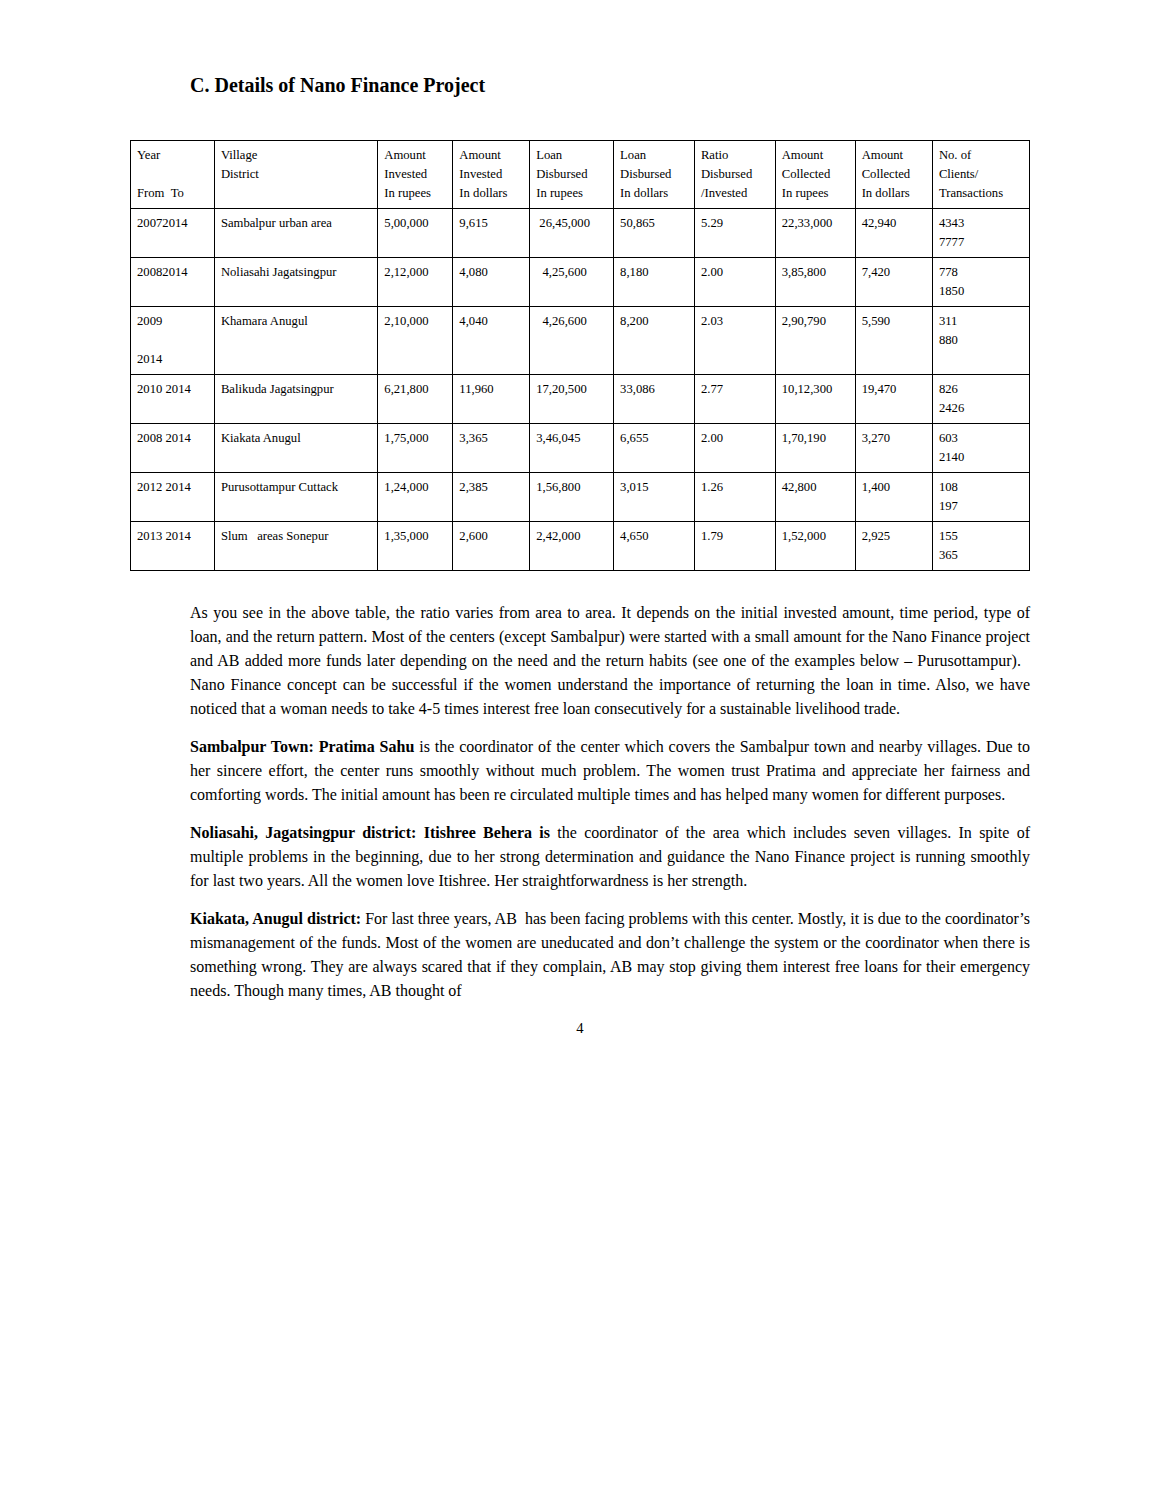C. Details of Nano Finance Project
| Year From To | Village District | Amount Invested In rupees | Amount Invested In dollars | Loan Disbursed In rupees | Loan Disbursed In dollars | Ratio Disbursed /Invested | Amount Collected In rupees | Amount Collected In dollars | No. of Clients/ Transactions |
| --- | --- | --- | --- | --- | --- | --- | --- | --- | --- |
| 20072014 | Sambalpur urban area | 5,00,000 | 9,615 | 26,45,000 | 50,865 | 5.29 | 22,33,000 | 42,940 | 4343 7777 |
| 20082014 | Noliasahi Jagatsingpur | 2,12,000 | 4,080 | 4,25,600 | 8,180 | 2.00 | 3,85,800 | 7,420 | 778 1850 |
| 2009 2014 | Khamara Anugul | 2,10,000 | 4,040 | 4,26,600 | 8,200 | 2.03 | 2,90,790 | 5,590 | 311 880 |
| 2010 2014 | Balikuda Jagatsingpur | 6,21,800 | 11,960 | 17,20,500 | 33,086 | 2.77 | 10,12,300 | 19,470 | 826 2426 |
| 2008 2014 | Kiakata Anugul | 1,75,000 | 3,365 | 3,46,045 | 6,655 | 2.00 | 1,70,190 | 3,270 | 603 2140 |
| 2012 2014 | Purusottampur Cuttack | 1,24,000 | 2,385 | 1,56,800 | 3,015 | 1.26 | 42,800 | 1,400 | 108 197 |
| 2013 2014 | Slum areas Sonepur | 1,35,000 | 2,600 | 2,42,000 | 4,650 | 1.79 | 1,52,000 | 2,925 | 155 365 |
As you see in the above table, the ratio varies from area to area. It depends on the initial invested amount, time period, type of loan, and the return pattern. Most of the centers (except Sambalpur) were started with a small amount for the Nano Finance project and AB added more funds later depending on the need and the return habits (see one of the examples below – Purusottampur). Nano Finance concept can be successful if the women understand the importance of returning the loan in time. Also, we have noticed that a woman needs to take 4-5 times interest free loan consecutively for a sustainable livelihood trade.
Sambalpur Town: Pratima Sahu is the coordinator of the center which covers the Sambalpur town and nearby villages. Due to her sincere effort, the center runs smoothly without much problem. The women trust Pratima and appreciate her fairness and comforting words. The initial amount has been re circulated multiple times and has helped many women for different purposes.
Noliasahi, Jagatsingpur district: Itishree Behera is the coordinator of the area which includes seven villages. In spite of multiple problems in the beginning, due to her strong determination and guidance the Nano Finance project is running smoothly for last two years. All the women love Itishree. Her straightforwardness is her strength.
Kiakata, Anugul district: For last three years, AB has been facing problems with this center. Mostly, it is due to the coordinator’s mismanagement of the funds. Most of the women are uneducated and don’t challenge the system or the coordinator when there is something wrong. They are always scared that if they complain, AB may stop giving them interest free loans for their emergency needs. Though many times, AB thought of
4